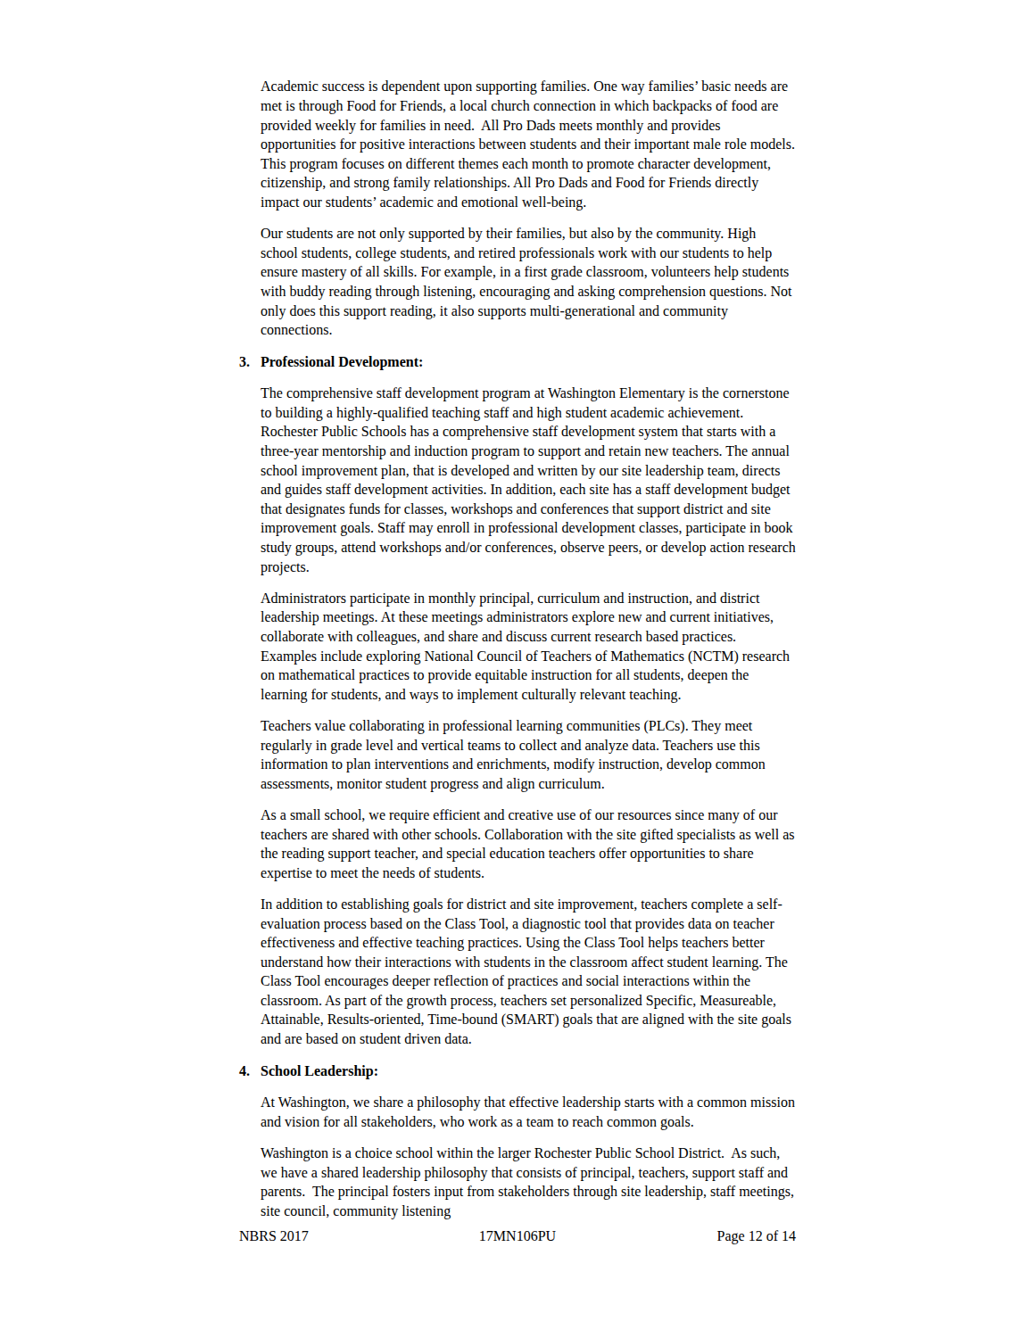Academic success is dependent upon supporting families. One way families’ basic needs are met is through Food for Friends, a local church connection in which backpacks of food are provided weekly for families in need. All Pro Dads meets monthly and provides opportunities for positive interactions between students and their important male role models. This program focuses on different themes each month to promote character development, citizenship, and strong family relationships. All Pro Dads and Food for Friends directly impact our students’ academic and emotional well-being.
Our students are not only supported by their families, but also by the community. High school students, college students, and retired professionals work with our students to help ensure mastery of all skills. For example, in a first grade classroom, volunteers help students with buddy reading through listening, encouraging and asking comprehension questions. Not only does this support reading, it also supports multi-generational and community connections.
3. Professional Development:
The comprehensive staff development program at Washington Elementary is the cornerstone to building a highly-qualified teaching staff and high student academic achievement. Rochester Public Schools has a comprehensive staff development system that starts with a three-year mentorship and induction program to support and retain new teachers. The annual school improvement plan, that is developed and written by our site leadership team, directs and guides staff development activities. In addition, each site has a staff development budget that designates funds for classes, workshops and conferences that support district and site improvement goals. Staff may enroll in professional development classes, participate in book study groups, attend workshops and/or conferences, observe peers, or develop action research projects.
Administrators participate in monthly principal, curriculum and instruction, and district leadership meetings. At these meetings administrators explore new and current initiatives, collaborate with colleagues, and share and discuss current research based practices. Examples include exploring National Council of Teachers of Mathematics (NCTM) research on mathematical practices to provide equitable instruction for all students, deepen the learning for students, and ways to implement culturally relevant teaching.
Teachers value collaborating in professional learning communities (PLCs). They meet regularly in grade level and vertical teams to collect and analyze data. Teachers use this information to plan interventions and enrichments, modify instruction, develop common assessments, monitor student progress and align curriculum.
As a small school, we require efficient and creative use of our resources since many of our teachers are shared with other schools. Collaboration with the site gifted specialists as well as the reading support teacher, and special education teachers offer opportunities to share expertise to meet the needs of students.
In addition to establishing goals for district and site improvement, teachers complete a self-evaluation process based on the Class Tool, a diagnostic tool that provides data on teacher effectiveness and effective teaching practices. Using the Class Tool helps teachers better understand how their interactions with students in the classroom affect student learning. The Class Tool encourages deeper reflection of practices and social interactions within the classroom. As part of the growth process, teachers set personalized Specific, Measureable, Attainable, Results-oriented, Time-bound (SMART) goals that are aligned with the site goals and are based on student driven data.
4. School Leadership:
At Washington, we share a philosophy that effective leadership starts with a common mission and vision for all stakeholders, who work as a team to reach common goals.
Washington is a choice school within the larger Rochester Public School District. As such, we have a shared leadership philosophy that consists of principal, teachers, support staff and parents. The principal fosters input from stakeholders through site leadership, staff meetings, site council, community listening
| NBRS 2017 | 17MN106PU | Page 12 of 14 |